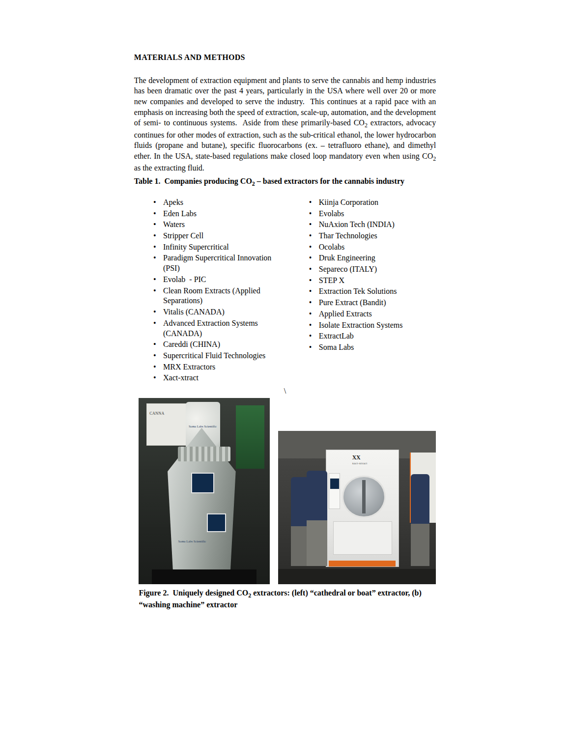MATERIALS AND METHODS
The development of extraction equipment and plants to serve the cannabis and hemp industries has been dramatic over the past 4 years, particularly in the USA where well over 20 or more new companies and developed to serve the industry. This continues at a rapid pace with an emphasis on increasing both the speed of extraction, scale-up, automation, and the development of semi- to continuous systems. Aside from these primarily-based CO2 extractors, advocacy continues for other modes of extraction, such as the sub-critical ethanol, the lower hydrocarbon fluids (propane and butane), specific fluorocarbons (ex. – tetrafluoro ethane), and dimethyl ether. In the USA, state-based regulations make closed loop mandatory even when using CO2 as the extracting fluid.
Table 1. Companies producing CO2 – based extractors for the cannabis industry
Apeks
Eden Labs
Waters
Stripper Cell
Infinity Supercritical
Paradigm Supercritical Innovation (PSI)
Evolab - PIC
Clean Room Extracts (Applied Separations)
Vitalis (CANADA)
Advanced Extraction Systems (CANADA)
Careddi (CHINA)
Supercritical Fluid Technologies
MRX Extractors
Xact-xtract
Kiinja Corporation
Evolabs
NuAxion Tech (INDIA)
Thar Technologies
Ocolabs
Druk Engineering
Separeco (ITALY)
STEP X
Extraction Tek Solutions
Pure Extract (Bandit)
Applied Extracts
Isolate Extraction Systems
ExtractLab
Soma Labs
\
Soma Labs Scientific
XXxact-xtract
Figure 2. Uniquely designed CO2 extractors: (left) “cathedral or boat” extractor, (b) “washing machine” extractor